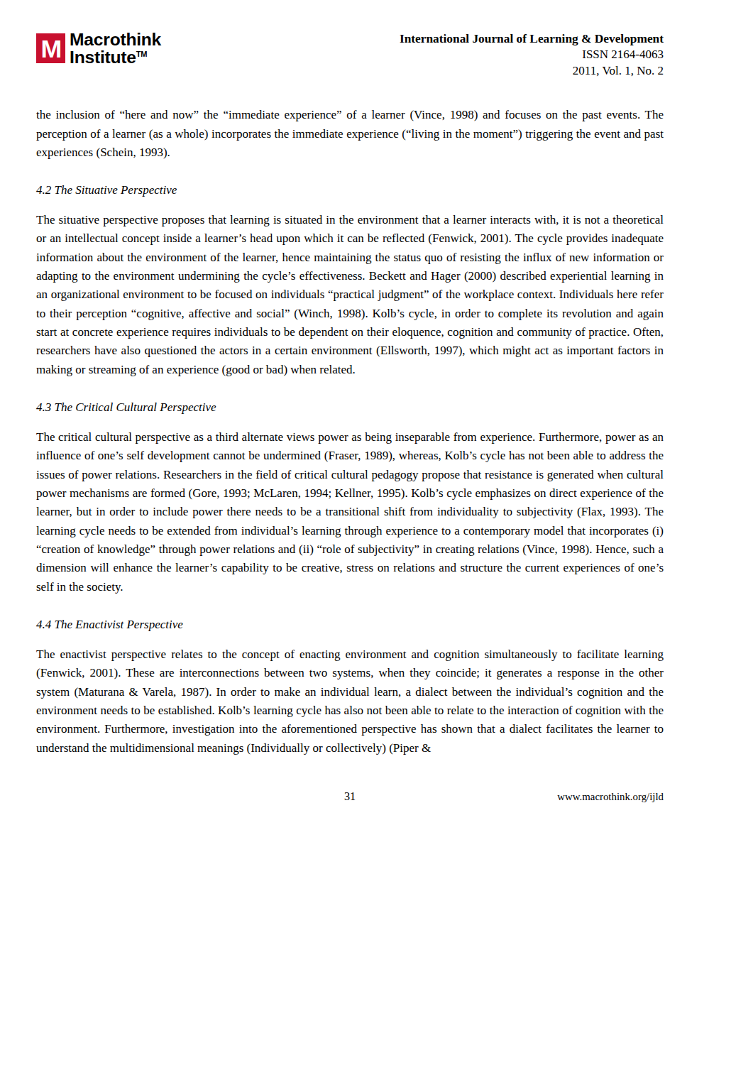M MacrothinkInstituteTM
International Journal of Learning & Development
ISSN 2164-4063
2011, Vol. 1, No. 2
the inclusion of “here and now” the “immediate experience” of a learner (Vince, 1998) and focuses on the past events. The perception of a learner (as a whole) incorporates the immediate experience (“living in the moment”) triggering the event and past experiences (Schein, 1993).
4.2 The Situative Perspective
The situative perspective proposes that learning is situated in the environment that a learner interacts with, it is not a theoretical or an intellectual concept inside a learner’s head upon which it can be reflected (Fenwick, 2001). The cycle provides inadequate information about the environment of the learner, hence maintaining the status quo of resisting the influx of new information or adapting to the environment undermining the cycle’s effectiveness. Beckett and Hager (2000) described experiential learning in an organizational environment to be focused on individuals “practical judgment” of the workplace context. Individuals here refer to their perception “cognitive, affective and social” (Winch, 1998). Kolb’s cycle, in order to complete its revolution and again start at concrete experience requires individuals to be dependent on their eloquence, cognition and community of practice. Often, researchers have also questioned the actors in a certain environment (Ellsworth, 1997), which might act as important factors in making or streaming of an experience (good or bad) when related.
4.3 The Critical Cultural Perspective
The critical cultural perspective as a third alternate views power as being inseparable from experience. Furthermore, power as an influence of one’s self development cannot be undermined (Fraser, 1989), whereas, Kolb’s cycle has not been able to address the issues of power relations. Researchers in the field of critical cultural pedagogy propose that resistance is generated when cultural power mechanisms are formed (Gore, 1993; McLaren, 1994; Kellner, 1995). Kolb’s cycle emphasizes on direct experience of the learner, but in order to include power there needs to be a transitional shift from individuality to subjectivity (Flax, 1993). The learning cycle needs to be extended from individual’s learning through experience to a contemporary model that incorporates (i) “creation of knowledge” through power relations and (ii) “role of subjectivity” in creating relations (Vince, 1998). Hence, such a dimension will enhance the learner’s capability to be creative, stress on relations and structure the current experiences of one’s self in the society.
4.4 The Enactivist Perspective
The enactivist perspective relates to the concept of enacting environment and cognition simultaneously to facilitate learning (Fenwick, 2001). These are interconnections between two systems, when they coincide; it generates a response in the other system (Maturana & Varela, 1987). In order to make an individual learn, a dialect between the individual’s cognition and the environment needs to be established. Kolb’s learning cycle has also not been able to relate to the interaction of cognition with the environment. Furthermore, investigation into the aforementioned perspective has shown that a dialect facilitates the learner to understand the multidimensional meanings (Individually or collectively) (Piper &
31 www.macrothink.org/ijld